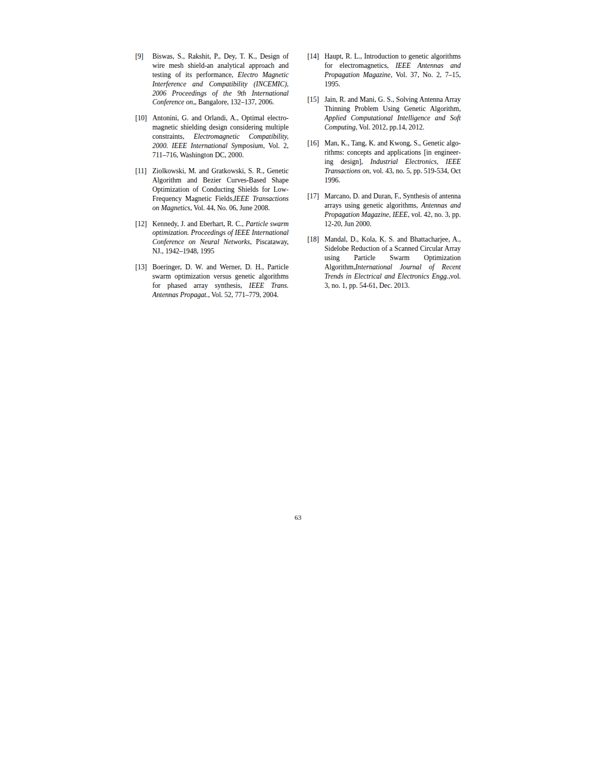[9] Biswas, S., Rakshit, P., Dey, T. K., Design of wire mesh shield-an analytical approach and testing of its performance, Electro Magnetic Interference and Compatibility (INCEMIC), 2006 Proceedings of the 9th International Conference on,, Bangalore, 132–137, 2006.
[10] Antonini, G. and Orlandi, A., Optimal electromagnetic shielding design considering multiple constraints, Electromagnetic Compatibility, 2000. IEEE International Symposium, Vol. 2, 711–716, Washington DC, 2000.
[11] Ziolkowski, M. and Gratkowski, S. R., Genetic Algorithm and Bezier Curves-Based Shape Optimization of Conducting Shields for Low-Frequency Magnetic Fields,IEEE Transactions on Magnetics, Vol. 44, No. 06, June 2008.
[12] Kennedy, J. and Eberhart, R. C., Particle swarm optimization. Proceedings of IEEE International Conference on Neural Networks, Piscataway, NJ., 1942–1948, 1995
[13] Boeringer, D. W. and Werner, D. H., Particle swarm optimization versus genetic algorithms for phased array synthesis, IEEE Trans. Antennas Propagat., Vol. 52, 771–779, 2004.
[14] Haupt, R. L., Introduction to genetic algorithms for electromagnetics, IEEE Antennas and Propagation Magazine, Vol. 37, No. 2, 7–15, 1995.
[15] Jain, R. and Mani, G. S., Solving Antenna Array Thinning Problem Using Genetic Algorithm, Applied Computational Intelligence and Soft Computing, Vol. 2012, pp.14, 2012.
[16] Man, K., Tang, K. and Kwong, S., Genetic algorithms: concepts and applications [in engineering design], Industrial Electronics, IEEE Transactions on, vol. 43, no. 5, pp. 519-534, Oct 1996.
[17] Marcano, D. and Duran, F., Synthesis of antenna arrays using genetic algorithms, Antennas and Propagation Magazine, IEEE, vol. 42, no. 3, pp. 12-20, Jun 2000.
[18] Mandal, D., Kola, K. S. and Bhattacharjee, A., Sidelobe Reduction of a Scanned Circular Array using Particle Swarm Optimization Algorithm,International Journal of Recent Trends in Electrical and Electronics Engg.,vol. 3, no. 1, pp. 54-61, Dec. 2013.
63